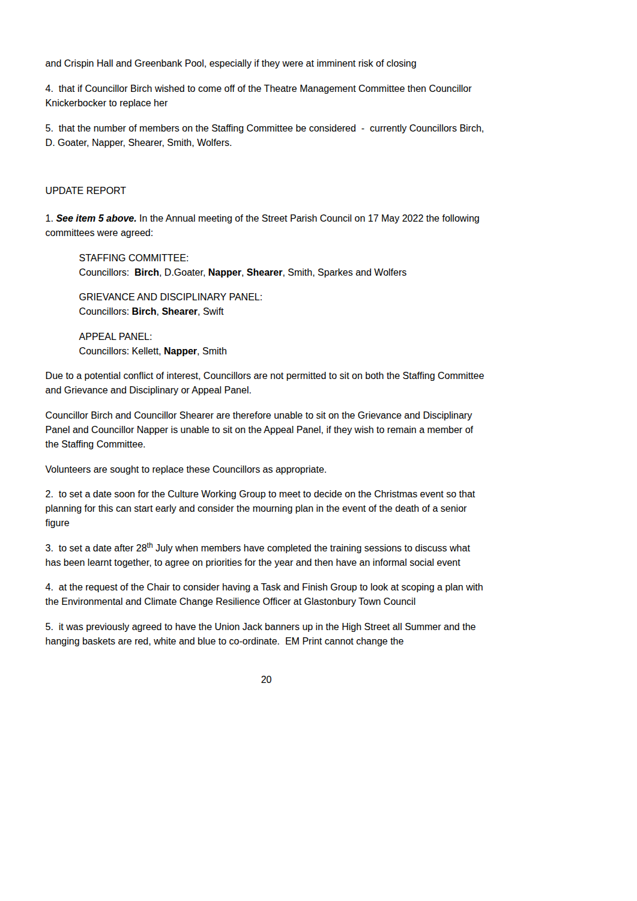and Crispin Hall and Greenbank Pool, especially if they were at imminent risk of closing
4. that if Councillor Birch wished to come off of the Theatre Management Committee then Councillor Knickerbocker to replace her
5. that the number of members on the Staffing Committee be considered - currently Councillors Birch, D. Goater, Napper, Shearer, Smith, Wolfers.
UPDATE REPORT
1. See item 5 above. In the Annual meeting of the Street Parish Council on 17 May 2022 the following committees were agreed:
STAFFING COMMITTEE:
Councillors: Birch, D.Goater, Napper, Shearer, Smith, Sparkes and Wolfers
GRIEVANCE AND DISCIPLINARY PANEL:
Councillors: Birch, Shearer, Swift
APPEAL PANEL:
Councillors: Kellett, Napper, Smith
Due to a potential conflict of interest, Councillors are not permitted to sit on both the Staffing Committee and Grievance and Disciplinary or Appeal Panel.
Councillor Birch and Councillor Shearer are therefore unable to sit on the Grievance and Disciplinary Panel and Councillor Napper is unable to sit on the Appeal Panel, if they wish to remain a member of the Staffing Committee.
Volunteers are sought to replace these Councillors as appropriate.
2. to set a date soon for the Culture Working Group to meet to decide on the Christmas event so that planning for this can start early and consider the mourning plan in the event of the death of a senior figure
3. to set a date after 28th July when members have completed the training sessions to discuss what has been learnt together, to agree on priorities for the year and then have an informal social event
4. at the request of the Chair to consider having a Task and Finish Group to look at scoping a plan with the Environmental and Climate Change Resilience Officer at Glastonbury Town Council
5. it was previously agreed to have the Union Jack banners up in the High Street all Summer and the hanging baskets are red, white and blue to co-ordinate. EM Print cannot change the
20